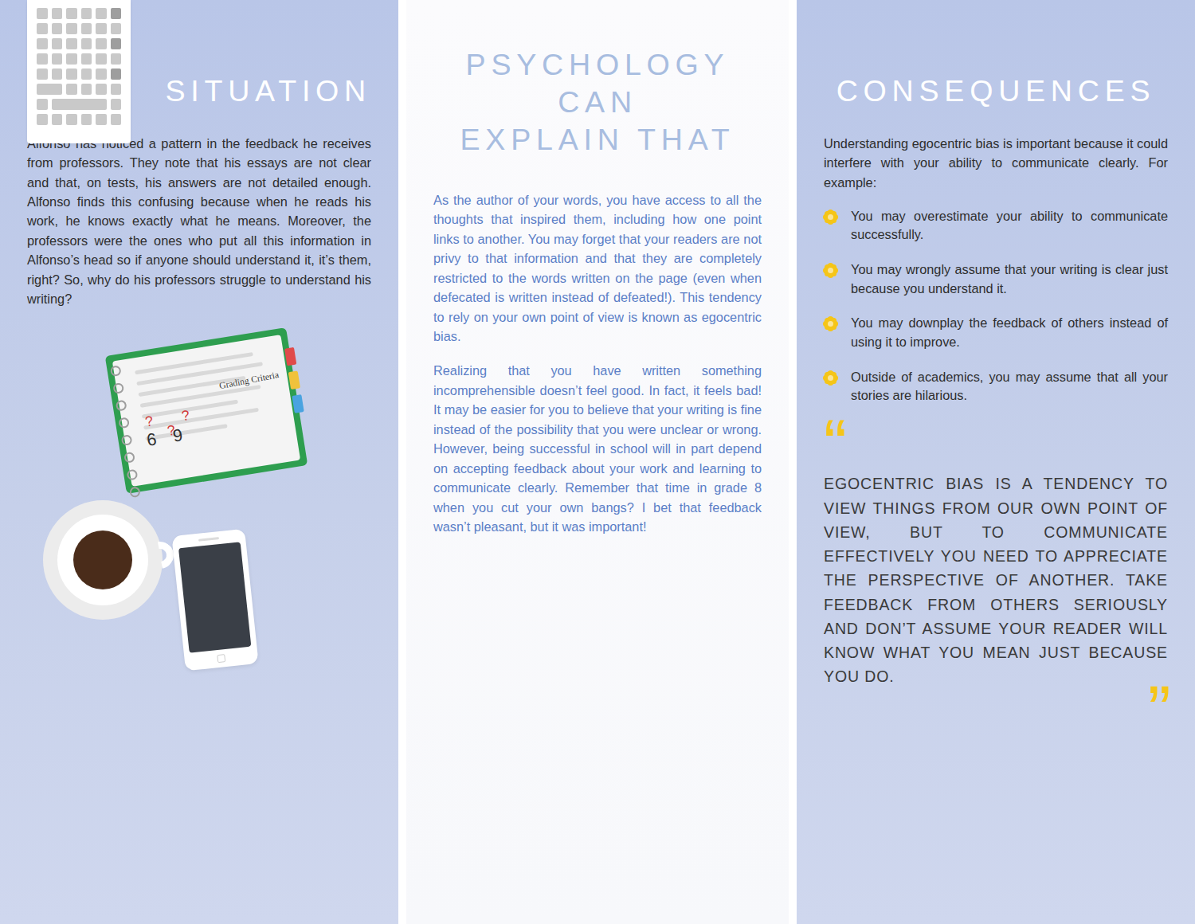Situation
Alfonso has noticed a pattern in the feedback he receives from professors. They note that his essays are not clear and that, on tests, his answers are not detailed enough. Alfonso finds this confusing because when he reads his work, he knows exactly what he means. Moreover, the professors were the ones who put all this information in Alfonso’s head so if anyone should understand it, it’s them, right? So, why do his professors struggle to understand his writing?
Grading Criteria
? ?
?
6 9
Psychology can
explain that
As the author of your words, you have access to all the thoughts that inspired them, including how one point links to another. You may forget that your readers are not privy to that information and that they are completely restricted to the words written on the page (even when defecated is written instead of defeated!). This tendency to rely on your own point of view is known as egocentric bias.
Realizing that you have written something incomprehensible doesn’t feel good. In fact, it feels bad! It may be easier for you to believe that your writing is fine instead of the possibility that you were unclear or wrong. However, being successful in school will in part depend on accepting feedback about your work and learning to communicate clearly. Remember that time in grade 8 when you cut your own bangs? I bet that feedback wasn’t pleasant, but it was important!
Consequences
Understanding egocentric bias is important because it could interfere with your ability to communicate clearly. For example:
You may overestimate your ability to communicate successfully.
You may wrongly assume that your writing is clear just because you understand it.
You may downplay the feedback of others instead of using it to improve.
Outside of academics, you may assume that all your stories are hilarious.
“
Egocentric bias is a tendency to view things from our own point of view, but to communicate effectively you need to appreciate the perspective of another. Take feedback from others seriously and don’t assume your reader will know what you mean just because you do.
”